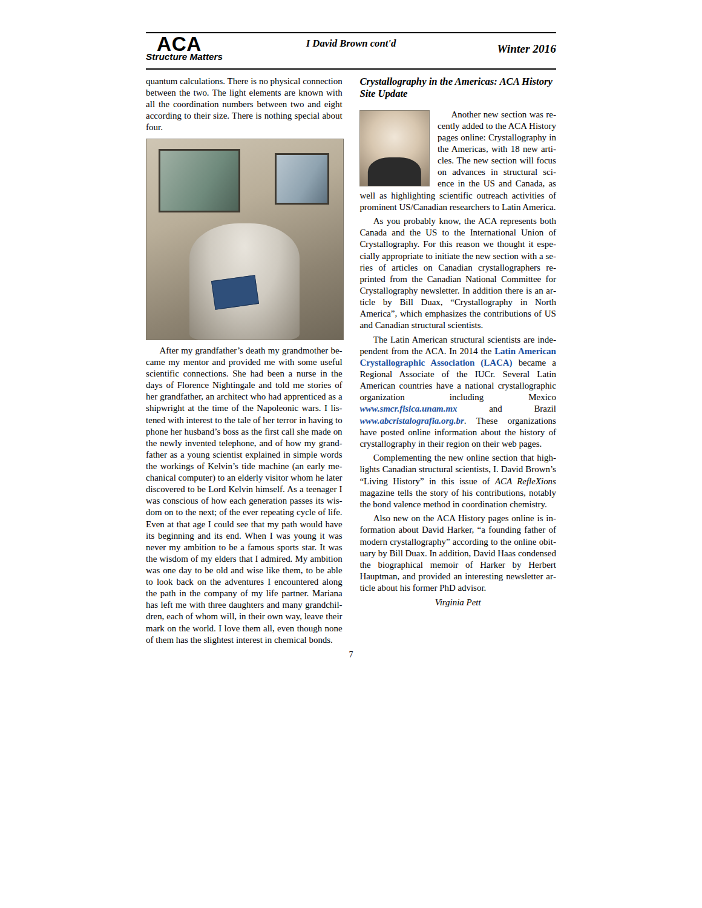ACA Structure Matters
I David Brown cont'd
Winter 2016
quantum calculations. There is no physical connection between the two. The light elements are known with all the coordination numbers between two and eight according to their size. There is nothing special about four.
After my grandfather’s death my grandmother became my mentor and provided me with some useful scientific connections. She had been a nurse in the days of Florence Nightingale and told me stories of her grandfather, an architect who had apprenticed as a shipwright at the time of the Napoleonic wars. I listened with interest to the tale of her terror in having to phone her husband’s boss as the first call she made on the newly invented telephone, and of how my grandfather as a young scientist explained in simple words the workings of Kelvin’s tide machine (an early mechanical computer) to an elderly visitor whom he later discovered to be Lord Kelvin himself. As a teenager I was conscious of how each generation passes its wisdom on to the next; of the ever repeating cycle of life. Even at that age I could see that my path would have its beginning and its end. When I was young it was never my ambition to be a famous sports star. It was the wisdom of my elders that I admired. My ambition was one day to be old and wise like them, to be able to look back on the adventures I encountered along the path in the company of my life partner. Mariana has left me with three daughters and many grandchildren, each of whom will, in their own way, leave their mark on the world. I love them all, even though none of them has the slightest interest in chemical bonds.
Crystallography in the Americas: ACA History Site Update
Another new section was recently added to the ACA History pages online: Crystallography in the Americas, with 18 new articles. The new section will focus on advances in structural science in the US and Canada, as well as highlighting scientific outreach activities of prominent US/Canadian researchers to Latin America.
As you probably know, the ACA represents both Canada and the US to the International Union of Crystallography. For this reason we thought it especially appropriate to initiate the new section with a series of articles on Canadian crystallographers reprinted from the Canadian National Committee for Crystallography newsletter. In addition there is an article by Bill Duax, “Crystallography in North America”, which emphasizes the contributions of US and Canadian structural scientists.
The Latin American structural scientists are independent from the ACA. In 2014 the Latin American Crystallographic Association (LACA) became a Regional Associate of the IUCr. Several Latin American countries have a national crystallographic organization including Mexico www.smcr.fisica.unam.mx and Brazil www.abcristalografia.org.br. These organizations have posted online information about the history of crystallography in their region on their web pages.
Complementing the new online section that highlights Canadian structural scientists, I. David Brown’s “Living History” in this issue of ACA RefleXions magazine tells the story of his contributions, notably the bond valence method in coordination chemistry.
Also new on the ACA History pages online is information about David Harker, “a founding father of modern crystallography” according to the online obituary by Bill Duax. In addition, David Haas condensed the biographical memoir of Harker by Herbert Hauptman, and provided an interesting newsletter article about his former PhD advisor.
Virginia Pett
7